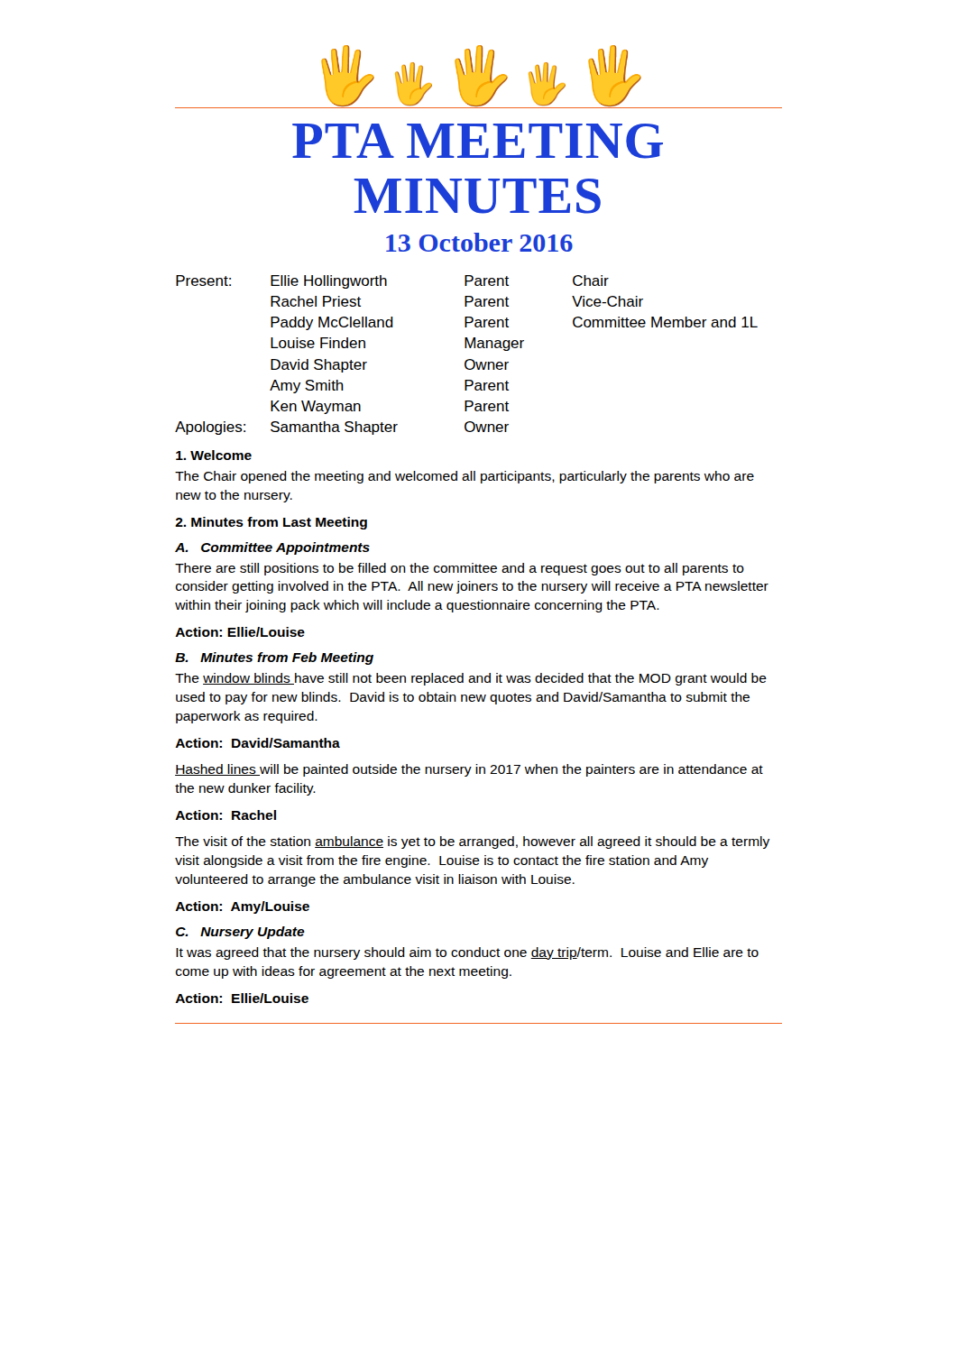🖐🖐🖐🖐🖐
PTA MEETING MINUTES
13 October 2016
| Present: | Ellie Hollingworth | Parent | Chair |
| | Rachel Priest | Parent | Vice-Chair |
| | Paddy McClelland | Parent | Committee Member and 1L |
| | Louise Finden | Manager | |
| | David Shapter | Owner | |
| | Amy Smith | Parent | |
| | Ken Wayman | Parent | |
| Apologies: | Samantha Shapter | Owner | |
1. Welcome
The Chair opened the meeting and welcomed all participants, particularly the parents who are new to the nursery.
2. Minutes from Last Meeting
A. Committee Appointments
There are still positions to be filled on the committee and a request goes out to all parents to consider getting involved in the PTA. All new joiners to the nursery will receive a PTA newsletter within their joining pack which will include a questionnaire concerning the PTA.
Action: Ellie/Louise
B. Minutes from Feb Meeting
The window blinds have still not been replaced and it was decided that the MOD grant would be used to pay for new blinds. David is to obtain new quotes and David/Samantha to submit the paperwork as required.
Action: David/Samantha
Hashed lines will be painted outside the nursery in 2017 when the painters are in attendance at the new dunker facility.
Action: Rachel
The visit of the station ambulance is yet to be arranged, however all agreed it should be a termly visit alongside a visit from the fire engine. Louise is to contact the fire station and Amy volunteered to arrange the ambulance visit in liaison with Louise.
Action: Amy/Louise
C. Nursery Update
It was agreed that the nursery should aim to conduct one day trip/term. Louise and Ellie are to come up with ideas for agreement at the next meeting.
Action: Ellie/Louise